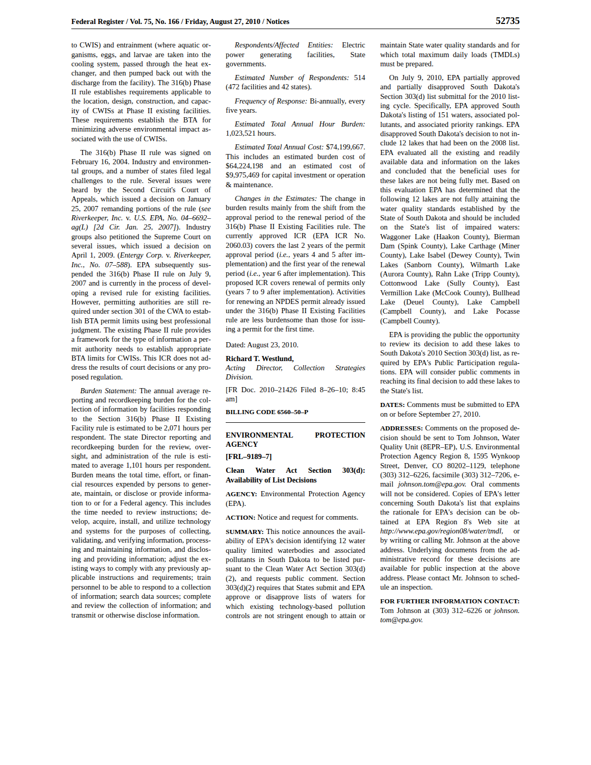Federal Register / Vol. 75, No. 166 / Friday, August 27, 2010 / Notices 52735
to CWIS) and entrainment (where aquatic organisms, eggs, and larvae are taken into the cooling system, passed through the heat exchanger, and then pumped back out with the discharge from the facility). The 316(b) Phase II rule establishes requirements applicable to the location, design, construction, and capacity of CWISs at Phase II existing facilities. These requirements establish the BTA for minimizing adverse environmental impact associated with the use of CWISs.
The 316(b) Phase II rule was signed on February 16, 2004. Industry and environmental groups, and a number of states filed legal challenges to the rule. Several issues were heard by the Second Circuit's Court of Appeals, which issued a decision on January 25, 2007 remanding portions of the rule (see Riverkeeper, Inc. v. U.S. EPA, No. 04–6692–ag(L) [2d Cir. Jan. 25, 2007]). Industry groups also petitioned the Supreme Court on several issues, which issued a decision on April 1, 2009. (Entergy Corp. v. Riverkeeper, Inc., No. 07–588). EPA subsequently suspended the 316(b) Phase II rule on July 9, 2007 and is currently in the process of developing a revised rule for existing facilities. However, permitting authorities are still required under section 301 of the CWA to establish BTA permit limits using best professional judgment. The existing Phase II rule provides a framework for the type of information a permit authority needs to establish appropriate BTA limits for CWISs. This ICR does not address the results of court decisions or any proposed regulation.
Burden Statement: The annual average reporting and recordkeeping burden for the collection of information by facilities responding to the Section 316(b) Phase II Existing Facility rule is estimated to be 2,071 hours per respondent. The state Director reporting and recordkeeping burden for the review, oversight, and administration of the rule is estimated to average 1,101 hours per respondent. Burden means the total time, effort, or financial resources expended by persons to generate, maintain, or disclose or provide information to or for a Federal agency. This includes the time needed to review instructions; develop, acquire, install, and utilize technology and systems for the purposes of collecting, validating, and verifying information, processing and maintaining information, and disclosing and providing information; adjust the existing ways to comply with any previously applicable instructions and requirements; train personnel to be able to respond to a collection of information; search data sources; complete and review the collection of information; and transmit or otherwise disclose information.
Respondents/Affected Entities: Electric power generating facilities, State governments.
Estimated Number of Respondents: 514 (472 facilities and 42 states).
Frequency of Response: Bi-annually, every five years.
Estimated Total Annual Hour Burden: 1,023,521 hours.
Estimated Total Annual Cost: $74,199,667. This includes an estimated burden cost of $64,224,198 and an estimated cost of $9,975,469 for capital investment or operation & maintenance.
Changes in the Estimates: The change in burden results mainly from the shift from the approval period to the renewal period of the 316(b) Phase II Existing Facilities rule. The currently approved ICR (EPA ICR No. 2060.03) covers the last 2 years of the permit approval period (i.e., years 4 and 5 after implementation) and the first year of the renewal period (i.e., year 6 after implementation). This proposed ICR covers renewal of permits only (years 7 to 9 after implementation). Activities for renewing an NPDES permit already issued under the 316(b) Phase II Existing Facilities rule are less burdensome than those for issuing a permit for the first time.
Dated: August 23, 2010.
Richard T. Westlund,
Acting Director, Collection Strategies Division.
[FR Doc. 2010–21426 Filed 8–26–10; 8:45 am]
BILLING CODE 6560–50–P
ENVIRONMENTAL PROTECTION AGENCY
[FRL–9189–7]
Clean Water Act Section 303(d): Availability of List Decisions
Agency: Environmental Protection Agency (EPA).
Action: Notice and request for comments.
Summary: This notice announces the availability of EPA's decision identifying 12 water quality limited waterbodies and associated pollutants in South Dakota to be listed pursuant to the Clean Water Act Section 303(d)(2), and requests public comment. Section 303(d)(2) requires that States submit and EPA approve or disapprove lists of waters for which existing technology-based pollution controls are not stringent enough to attain or maintain State water quality standards and for which total maximum daily loads (TMDLs) must be prepared.
On July 9, 2010, EPA partially approved and partially disapproved South Dakota's Section 303(d) list submittal for the 2010 listing cycle. Specifically, EPA approved South Dakota's listing of 151 waters, associated pollutants, and associated priority rankings. EPA disapproved South Dakota's decision to not include 12 lakes that had been on the 2008 list. EPA evaluated all the existing and readily available data and information on the lakes and concluded that the beneficial uses for these lakes are not being fully met. Based on this evaluation EPA has determined that the following 12 lakes are not fully attaining the water quality standards established by the State of South Dakota and should be included on the State's list of impaired waters: Waggoner Lake (Haakon County), Bierman Dam (Spink County), Lake Carthage (Miner County), Lake Isabel (Dewey County), Twin Lakes (Sanborn County), Wilmarth Lake (Aurora County), Rahn Lake (Tripp County), Cottonwood Lake (Sully County), East Vermillion Lake (McCook County), Bullhead Lake (Deuel County), Lake Campbell (Campbell County), and Lake Pocasse (Campbell County).
EPA is providing the public the opportunity to review its decision to add these lakes to South Dakota's 2010 Section 303(d) list, as required by EPA's Public Participation regulations. EPA will consider public comments in reaching its final decision to add these lakes to the State's list.
Dates: Comments must be submitted to EPA on or before September 27, 2010.
Addresses: Comments on the proposed decision should be sent to Tom Johnson, Water Quality Unit (8EPR–EP), U.S. Environmental Protection Agency Region 8, 1595 Wynkoop Street, Denver, CO 80202–1129, telephone (303) 312–6226, facsimile (303) 312–7206, e-mail johnson.tom@epa.gov. Oral comments will not be considered. Copies of EPA's letter concerning South Dakota's list that explains the rationale for EPA's decision can be obtained at EPA Region 8's Web site at http://www.epa.gov/region08/water/tmdl, or by writing or calling Mr. Johnson at the above address. Underlying documents from the administrative record for these decisions are available for public inspection at the above address. Please contact Mr. Johnson to schedule an inspection.
For Further Information Contact: Tom Johnson at (303) 312–6226 or johnson. tom@epa.gov.